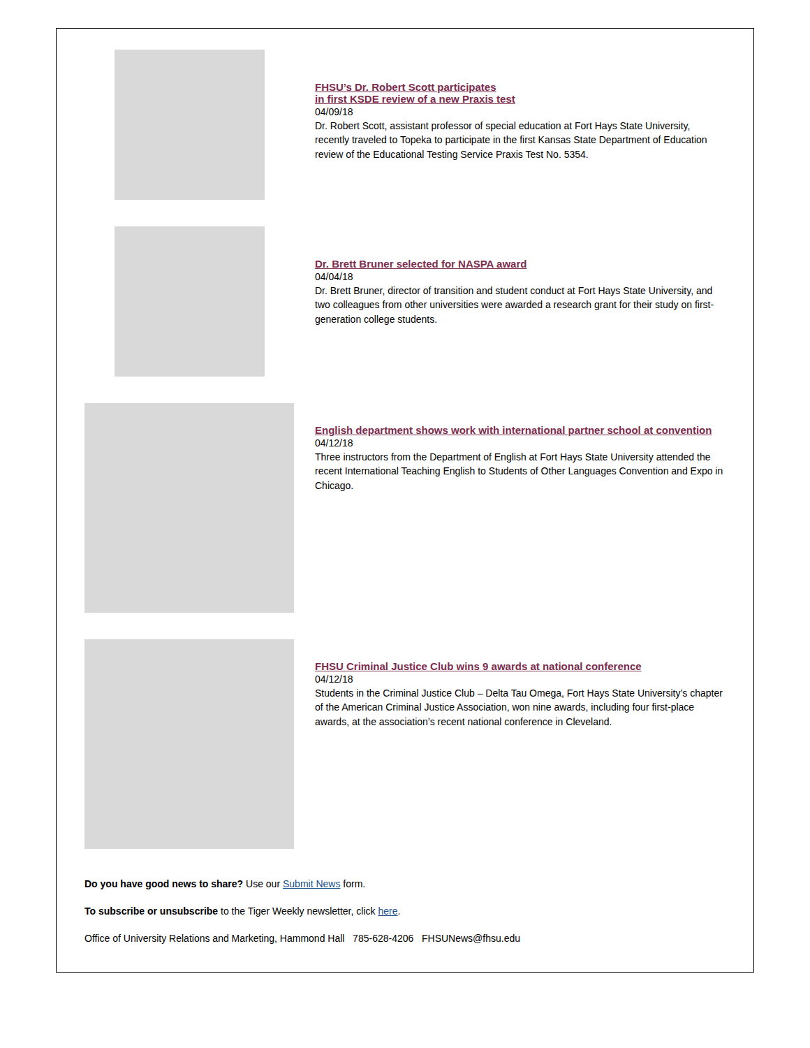FHSU’s Dr. Robert Scott participates
in first KSDE review of a new Praxis test
04/09/18
Dr. Robert Scott, assistant professor of special education at Fort Hays State University, recently traveled to Topeka to participate in the first Kansas State Department of Education review of the Educational Testing Service Praxis Test No. 5354.
Dr. Brett Bruner selected for NASPA award
04/04/18
Dr. Brett Bruner, director of transition and student conduct at Fort Hays State University, and two colleagues from other universities were awarded a research grant for their study on first-generation college students.
English department shows work with international partner school at convention
04/12/18
Three instructors from the Department of English at Fort Hays State University attended the recent International Teaching English to Students of Other Languages Convention and Expo in Chicago.
FHSU Criminal Justice Club wins 9 awards at national conference
04/12/18
Students in the Criminal Justice Club – Delta Tau Omega, Fort Hays State University’s chapter of the American Criminal Justice Association, won nine awards, including four first-place awards, at the association’s recent national conference in Cleveland.
Do you have good news to share? Use our Submit News form.
To subscribe or unsubscribe to the Tiger Weekly newsletter, click here.
Office of University Relations and Marketing, Hammond Hall 785-628-4206 FHSUNews@fhsu.edu